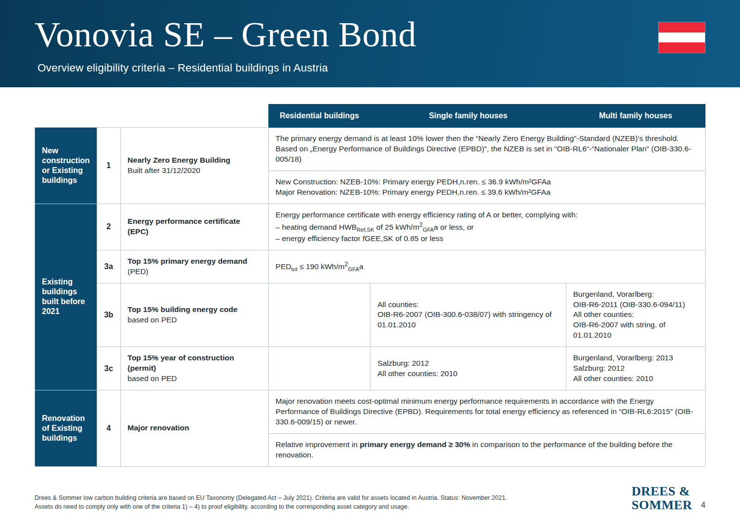Vonovia SE – Green Bond
Overview eligibility criteria – Residential buildings in Austria
| | Residential buildings | Single family houses | Multi family houses |
| --- | --- | --- | --- |
| New construction or Existing buildings | 1 | Nearly Zero Energy Building Built after 31/12/2020 | The primary energy demand is at least 10% lower then the “Nearly Zero Energy Building”-Standard (NZEB)’s threshold. Based on „Energy Performance of Buildings Directive (EPBD)”, the NZEB is set in “OIB-RL6“-“Nationaler Plan” (OIB-330.6-005/18) |
| New Construction: NZEB-10%: Primary energy PEDH,n.ren. ≤ 36.9 kWh/m²GFAa Major Renovation: NZEB-10%: Primary energy PEDH,n.ren. ≤ 39.6 kWh/m²GFAa |
| Existing buildings built before 2021 | 2 | Energy performance certificate (EPC) | Energy performance certificate with energy efficiency rating of A or better, complying with: – heating demand HWB Ref,SK of 25 kWh/m 2 GFA a or less, or – energy efficiency factor fGEE,SK of 0.85 or less |
| 3a | Top 15% primary energy demand (PED) | PED tot ≤ 190 kWh/m 2 GFA a |
| 3b | Top 15% building energy code based on PED | | All counties: OIB-R6-2007 (OIB-300.6-038/07) with stringency of 01.01.2010 | Burgenland, Vorarlberg: OIB-R6-2011 (OIB-330.6-094/11) All other counties: OIB-R6-2007 with string. of 01.01.2010 |
| 3c | Top 15% year of construction (permit) based on PED | | Salzburg: 2012 All other counties: 2010 | Burgenland, Vorarlberg: 2013 Salzburg: 2012 All other counties: 2010 |
| Renovation of Existing buildings | 4 | Major renovation | Major renovation meets cost-optimal minimum energy performance requirements in accordance with the Energy Performance of Buildings Directive (EPBD). Requirements for total energy efficiency as referenced in “OIB-RL6:2015” (OIB-330.6-009/15) or newer. |
| Relative improvement in primary energy demand ≥ 30% in comparison to the performance of the building before the renovation. |
Drees & Sommer low carbon building criteria are based on EU Taxonomy (Delegated Act – July 2021). Criteria are valid for assets located in Austria. Status: November 2021.
Assets do need to comply only with one of the criteria 1) – 4) to proof eligibility, according to the corresponding asset category and usage.
DREES &
SOMMER
4